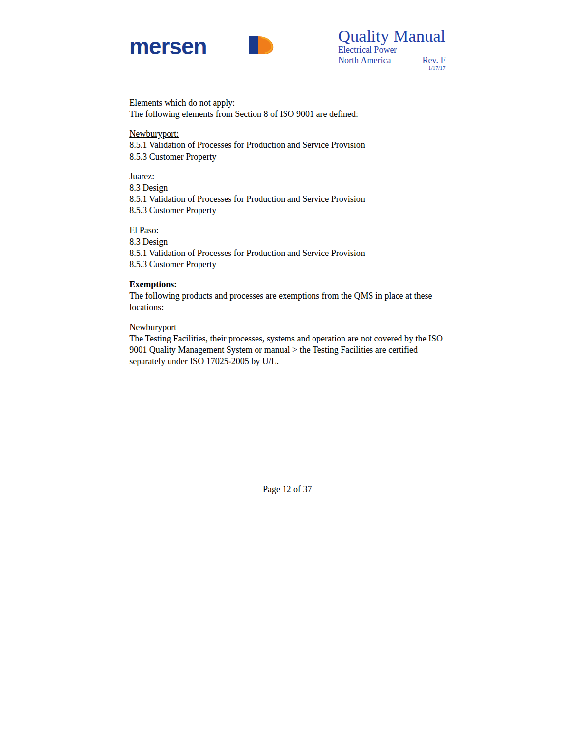mersen
Quality Manual
Electrical Power
North America Rev. F
1/17/17
Elements which do not apply:
The following elements from Section 8 of ISO 9001 are defined:
Newburyport:
8.5.1 Validation of Processes for Production and Service Provision
8.5.3 Customer Property
Juarez:
8.3 Design
8.5.1 Validation of Processes for Production and Service Provision
8.5.3 Customer Property
El Paso:
8.3 Design
8.5.1 Validation of Processes for Production and Service Provision
8.5.3 Customer Property
Exemptions:
The following products and processes are exemptions from the QMS in place at these locations:
Newburyport
The Testing Facilities, their processes, systems and operation are not covered by the ISO 9001 Quality Management System or manual > the Testing Facilities are certified separately under ISO 17025-2005 by U/L.
Page 12 of 37